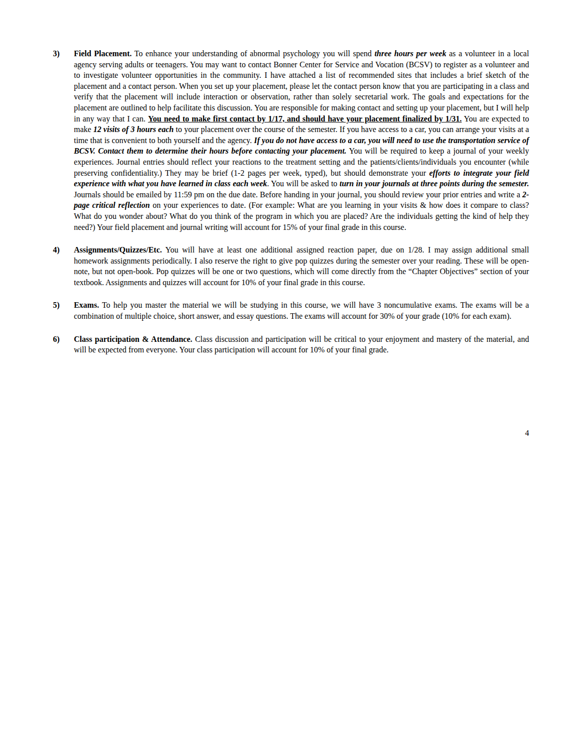3) Field Placement. To enhance your understanding of abnormal psychology you will spend three hours per week as a volunteer in a local agency serving adults or teenagers. You may want to contact Bonner Center for Service and Vocation (BCSV) to register as a volunteer and to investigate volunteer opportunities in the community. I have attached a list of recommended sites that includes a brief sketch of the placement and a contact person. When you set up your placement, please let the contact person know that you are participating in a class and verify that the placement will include interaction or observation, rather than solely secretarial work. The goals and expectations for the placement are outlined to help facilitate this discussion. You are responsible for making contact and setting up your placement, but I will help in any way that I can. You need to make first contact by 1/17, and should have your placement finalized by 1/31. You are expected to make 12 visits of 3 hours each to your placement over the course of the semester. If you have access to a car, you can arrange your visits at a time that is convenient to both yourself and the agency. If you do not have access to a car, you will need to use the transportation service of BCSV. Contact them to determine their hours before contacting your placement. You will be required to keep a journal of your weekly experiences. Journal entries should reflect your reactions to the treatment setting and the patients/clients/individuals you encounter (while preserving confidentiality.) They may be brief (1-2 pages per week, typed), but should demonstrate your efforts to integrate your field experience with what you have learned in class each week. You will be asked to turn in your journals at three points during the semester. Journals should be emailed by 11:59 pm on the due date. Before handing in your journal, you should review your prior entries and write a 2-page critical reflection on your experiences to date. (For example: What are you learning in your visits & how does it compare to class? What do you wonder about? What do you think of the program in which you are placed? Are the individuals getting the kind of help they need?) Your field placement and journal writing will account for 15% of your final grade in this course.
4) Assignments/Quizzes/Etc. You will have at least one additional assigned reaction paper, due on 1/28. I may assign additional small homework assignments periodically. I also reserve the right to give pop quizzes during the semester over your reading. These will be open-note, but not open-book. Pop quizzes will be one or two questions, which will come directly from the “Chapter Objectives” section of your textbook. Assignments and quizzes will account for 10% of your final grade in this course.
5) Exams. To help you master the material we will be studying in this course, we will have 3 noncumulative exams. The exams will be a combination of multiple choice, short answer, and essay questions. The exams will account for 30% of your grade (10% for each exam).
6) Class participation & Attendance. Class discussion and participation will be critical to your enjoyment and mastery of the material, and will be expected from everyone. Your class participation will account for 10% of your final grade.
4